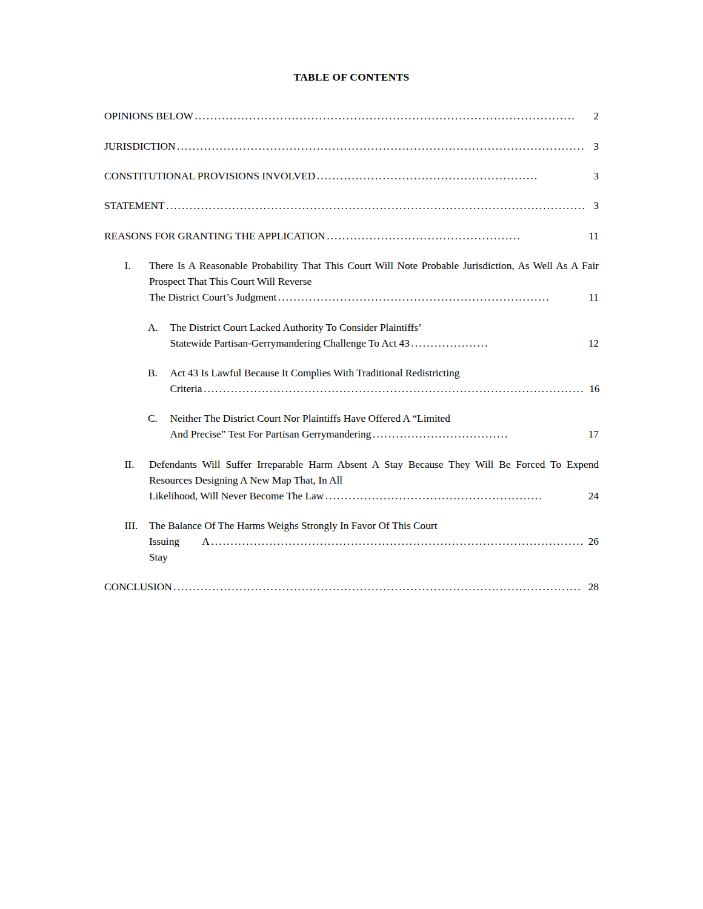TABLE OF CONTENTS
Opinions Below .................................................................................................. 2
Jurisdiction ......................................................................................................... 3
Constitutional Provisions Involved ......................................................... 3
Statement ............................................................................................................ 3
Reasons For Granting The Application .................................................. 11
I.
There Is A Reasonable Probability That This Court Will Note Probable Jurisdiction, As Well As A Fair Prospect That This Court Will Reverse
The District Court’s Judgment ...................................................................... 11
A.
The District Court Lacked Authority To Consider Plaintiffs’
Statewide Partisan-Gerrymandering Challenge To Act 43 .................... 12
B.
Act 43 Is Lawful Because It Complies With Traditional Redistricting
Criteria .................................................................................................. 16
C.
Neither The District Court Nor Plaintiffs Have Offered A “Limited
And Precise” Test For Partisan Gerrymandering ................................... 17
II.
Defendants Will Suffer Irreparable Harm Absent A Stay Because They Will Be Forced To Expend Resources Designing A New Map That, In All
Likelihood, Will Never Become The Law ........................................................ 24
III.
The Balance Of The Harms Weighs Strongly In Favor Of This Court
Issuing A Stay ................................................................................................ 26
Conclusion ......................................................................................................... 28